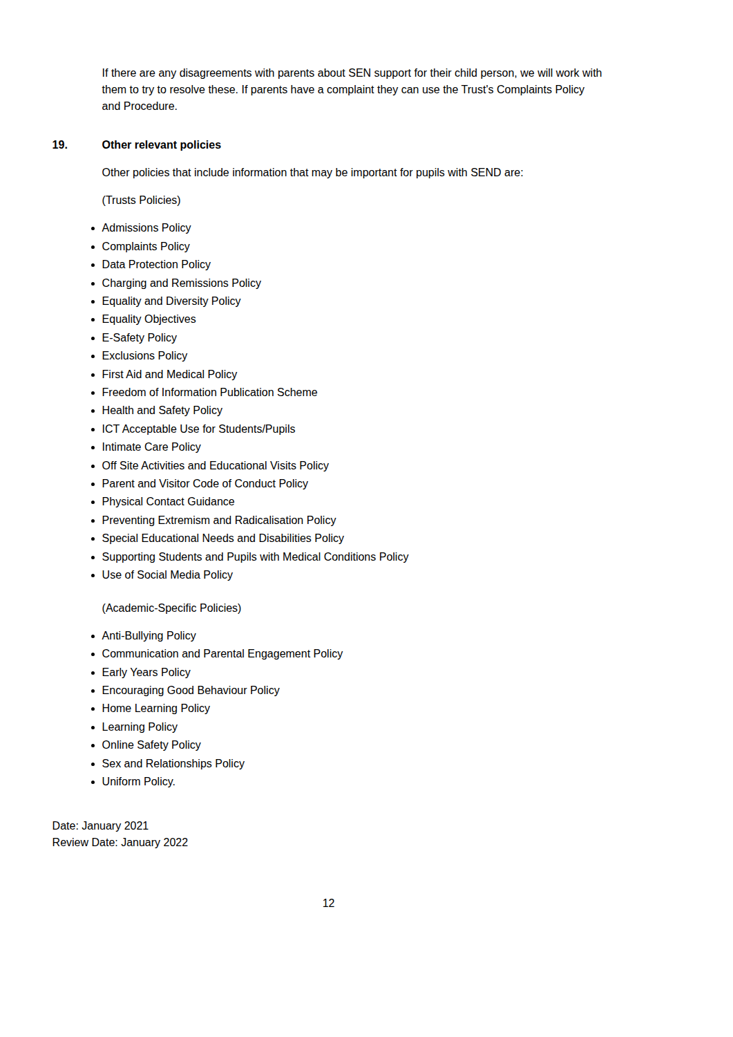If there are any disagreements with parents about SEN support for their child person, we will work with them to try to resolve these. If parents have a complaint they can use the Trust's Complaints Policy and Procedure.
19. Other relevant policies
Other policies that include information that may be important for pupils with SEND are:
(Trusts Policies)
Admissions Policy
Complaints Policy
Data Protection Policy
Charging and Remissions Policy
Equality and Diversity Policy
Equality Objectives
E-Safety Policy
Exclusions Policy
First Aid and Medical Policy
Freedom of Information Publication Scheme
Health and Safety Policy
ICT Acceptable Use for Students/Pupils
Intimate Care Policy
Off Site Activities and Educational Visits Policy
Parent and Visitor Code of Conduct Policy
Physical Contact Guidance
Preventing Extremism and Radicalisation Policy
Special Educational Needs and Disabilities Policy
Supporting Students and Pupils with Medical Conditions Policy
Use of Social Media Policy
(Academic-Specific Policies)
Anti-Bullying Policy
Communication and Parental Engagement Policy
Early Years Policy
Encouraging Good Behaviour Policy
Home Learning Policy
Learning Policy
Online Safety Policy
Sex and Relationships Policy
Uniform Policy.
Date: January 2021
Review Date: January 2022
12